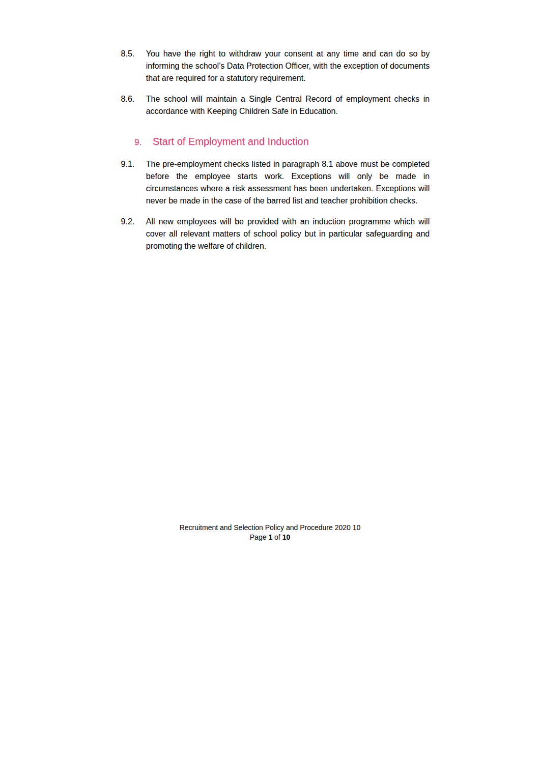8.5. You have the right to withdraw your consent at any time and can do so by informing the school’s Data Protection Officer, with the exception of documents that are required for a statutory requirement.
8.6. The school will maintain a Single Central Record of employment checks in accordance with Keeping Children Safe in Education.
9. Start of Employment and Induction
9.1. The pre-employment checks listed in paragraph 8.1 above must be completed before the employee starts work. Exceptions will only be made in circumstances where a risk assessment has been undertaken. Exceptions will never be made in the case of the barred list and teacher prohibition checks.
9.2. All new employees will be provided with an induction programme which will cover all relevant matters of school policy but in particular safeguarding and promoting the welfare of children.
Recruitment and Selection Policy and Procedure 2020 10 Page 1 of 10